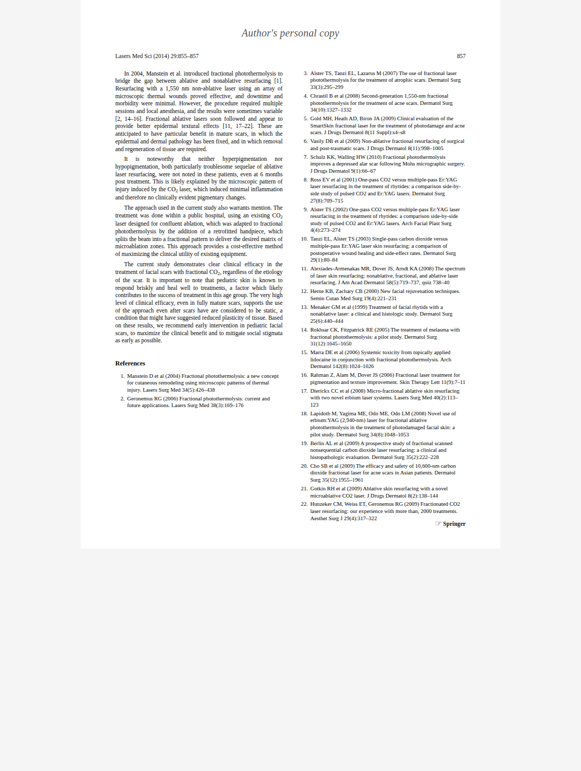Author's personal copy
Lasers Med Sci (2014) 29:855–857 857
In 2004, Manstein et al. introduced fractional photothermolysis to bridge the gap between ablative and nonablative resurfacing [1]. Resurfacing with a 1,550 nm non-ablative laser using an array of microscopic thermal wounds proved effective, and downtime and morbidity were minimal. However, the procedure required multiple sessions and local anesthesia, and the results were sometimes variable [2, 14–16]. Fractional ablative lasers soon followed and appear to provide better epidermal textural effects [11, 17–22]. These are anticipated to have particular benefit in mature scars, in which the epidermal and dermal pathology has been fixed, and in which removal and regeneration of tissue are required.
It is noteworthy that neither hyperpigmentation nor hypopigmentation, both particularly troublesome sequelae of ablative laser resurfacing, were not noted in these patients, even at 6 months post treatment. This is likely explained by the microscopic pattern of injury induced by the CO2 laser, which induced minimal inflammation and therefore no clinically evident pigmentary changes.
The approach used in the current study also warrants mention. The treatment was done within a public hospital, using an existing CO2 laser designed for confluent ablation, which was adapted to fractional photothermolysis by the addition of a retrofitted handpiece, which splits the beam into a fractional pattern to deliver the desired matrix of microablation zones. This approach provides a cost-effective method of maximizing the clinical utility of existing equipment.
The current study demonstrates clear clinical efficacy in the treatment of facial scars with fractional CO2, regardless of the etiology of the scar. It is important to note that pediatric skin is known to respond briskly and heal well to treatments, a factor which likely contributes to the success of treatment in this age group. The very high level of clinical efficacy, even in fully mature scars, supports the use of the approach even after scars have are considered to be static, a condition that might have suggested reduced plasticity of tissue. Based on these results, we recommend early intervention in pediatric facial scars, to maximize the clinical benefit and to mitigate social stigmata as early as possible.
References
Manstein D et al (2004) Fractional photothermolysis: a new concept for cutaneous remodeling using microscopic patterns of thermal injury. Lasers Surg Med 34(5):426–438
Geronemus RG (2006) Fractional photothermolysis: current and future applications. Lasers Surg Med 38(3):169–176
Alster TS, Tanzi EL, Lazarus M (2007) The use of fractional laser photothermolysis for the treatment of atrophic scars. Dermatol Surg 33(3):295–299
Chrastil B et al (2008) Second-generation 1,550-nm fractional photothermolysis for the treatment of acne scars. Dermatol Surg 34(10):1327–1332
Gold MH, Heath AD, Biron JA (2009) Clinical evaluation of the SmartSkin fractional laser for the treatment of photodamage and acne scars. J Drugs Dermatol 8(11 Suppl):s4–s8
Vasily DB et al (2009) Non-ablative fractional resurfacing of surgical and post-traumatic scars. J Drugs Dermatol 8(11):998–1005
Schulz KK, Walling HW (2010) Fractional photothermolysis improves a depressed alar scar following Mohs micrographic surgery. J Drugs Dermatol 9(1):66–67
Ross EV et al (2001) One-pass CO2 versus multiple-pass Er:YAG laser resurfacing in the treatment of rhytides: a comparison side-by-side study of pulsed CO2 and Er:YAG lasers. Dermatol Surg 27(8):709–715
Alster TS (2002) One-pass CO2 versus multiple-pass Er:YAG laser resurfacing in the treatment of rhytides: a comparison side-by-side study of pulsed CO2 and Er:YAG lasers. Arch Facial Plast Surg 4(4):273–274
Tanzi EL, Alster TS (2003) Single-pass carbon dioxide versus multiple-pass Er:YAG laser skin resurfacing: a comparison of postoperative wound healing and side-effect rates. Dermatol Surg 29(1):80–84
Alexiades-Armenakas MR, Dover JS, Arndt KA (2008) The spectrum of laser skin resurfacing: nonablative, fractional, and ablative laser resurfacing. J Am Acad Dermatol 58(5):719–737, quiz 738–40
Herne KB, Zachary CB (2000) New facial rejuvenation techniques. Semin Cutan Med Surg 19(4):221–231
Menaker GM et al (1999) Treatment of facial rhytids with a nonablative laser: a clinical and histologic study. Dermatol Surg 25(6):440–444
Rokhsar CK, Fitzpatrick RE (2005) The treatment of melasma with fractional photothermolysis: a pilot study. Dermatol Surg 31(12):1645–1650
Marra DE et al (2006) Systemic toxicity from topically applied lidocaine in conjunction with fractional photothermolysis. Arch Dermatol 142(8):1024–1026
Rahman Z, Alam M, Dover JS (2006) Fractional laser treatment for pigmentation and texture improvement. Skin Therapy Lett 11(9):7–11
Dierickx CC et al (2008) Micro-fractional ablative skin resurfacing with two novel erbium laser systems. Lasers Surg Med 40(2):113–123
Lapidoth M, Yagima ME, Odo ME, Odo LM (2008) Novel use of erbium:YAG (2,940-nm) laser for fractional ablative photothermolysis in the treatment of photodamaged facial skin: a pilot study. Dermatol Surg 34(8):1048–1053
Berlin AL et al (2009) A prospective study of fractional scanned nonsequential carbon dioxide laser resurfacing: a clinical and histopathologic evaluation. Dermatol Surg 35(2):222–228
Cho SB et al (2009) The efficacy and safety of 10,600-nm carbon dioxide fractional laser for acne scars in Asian patients. Dermatol Surg 35(12):1955–1961
Gotkin RH et al (2009) Ablative skin resurfacing with a novel microablative CO2 laser. J Drugs Dermatol 8(2):138–144
Hunzeker CM, Weiss ET, Geronemus RG (2009) Fractionated CO2 laser resurfacing: our experience with more than, 2000 treatments. Aesthet Surg J 29(4):317–322
☞ Springer